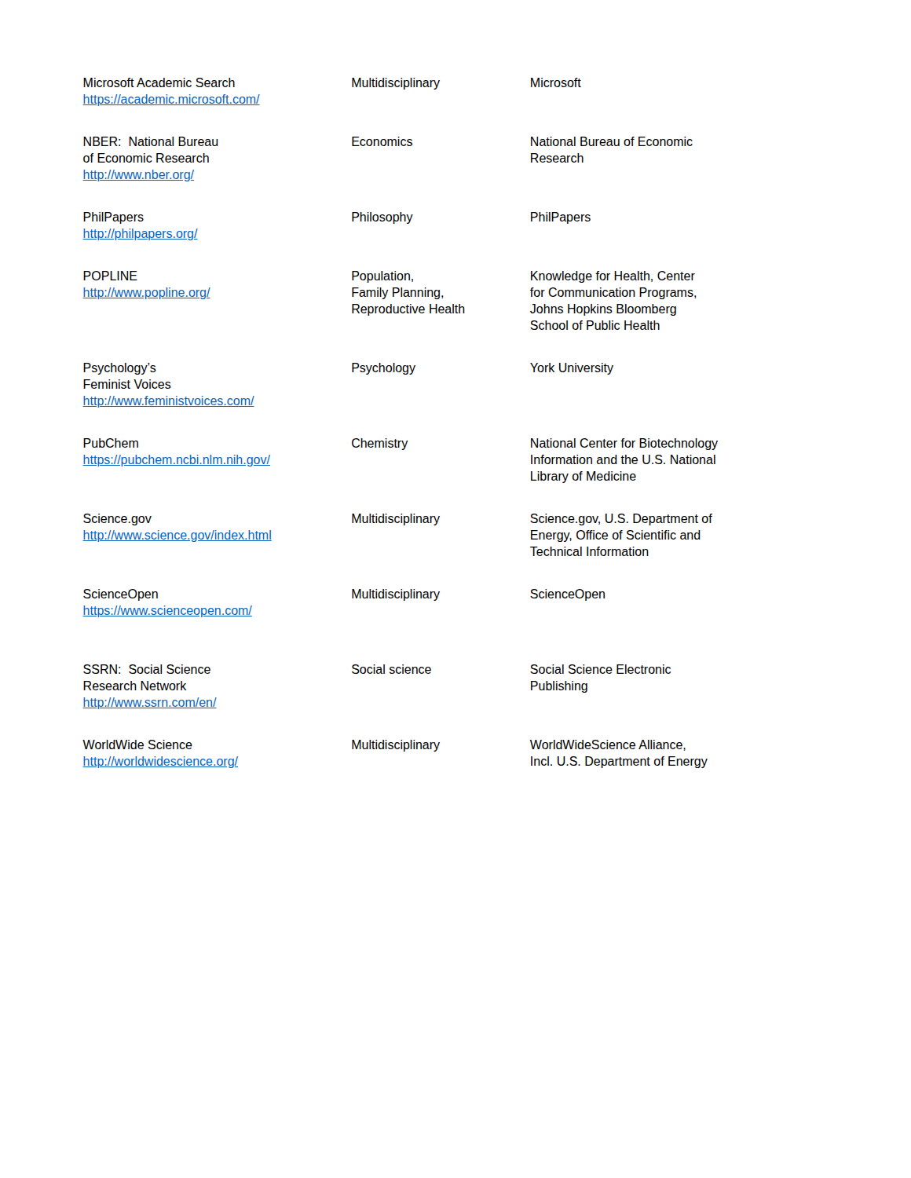| Microsoft Academic Search https://academic.microsoft.com/ | Multidisciplinary | Microsoft |
| NBER: National Bureau of Economic Research http://www.nber.org/ | Economics | National Bureau of Economic Research |
| PhilPapers http://philpapers.org/ | Philosophy | PhilPapers |
| POPLINE http://www.popline.org/ | Population, Family Planning, Reproductive Health | Knowledge for Health, Center for Communication Programs, Johns Hopkins Bloomberg School of Public Health |
| Psychology’s Feminist Voices http://www.feministvoices.com/ | Psychology | York University |
| PubChem https://pubchem.ncbi.nlm.nih.gov/ | Chemistry | National Center for Biotechnology Information and the U.S. National Library of Medicine |
| Science.gov http://www.science.gov/index.html | Multidisciplinary | Science.gov, U.S. Department of Energy, Office of Scientific and Technical Information |
| ScienceOpen https://www.scienceopen.com/ | Multidisciplinary | ScienceOpen |
| SSRN: Social Science Research Network http://www.ssrn.com/en/ | Social science | Social Science Electronic Publishing |
| WorldWide Science http://worldwidescience.org/ | Multidisciplinary | WorldWideScience Alliance, Incl. U.S. Department of Energy |